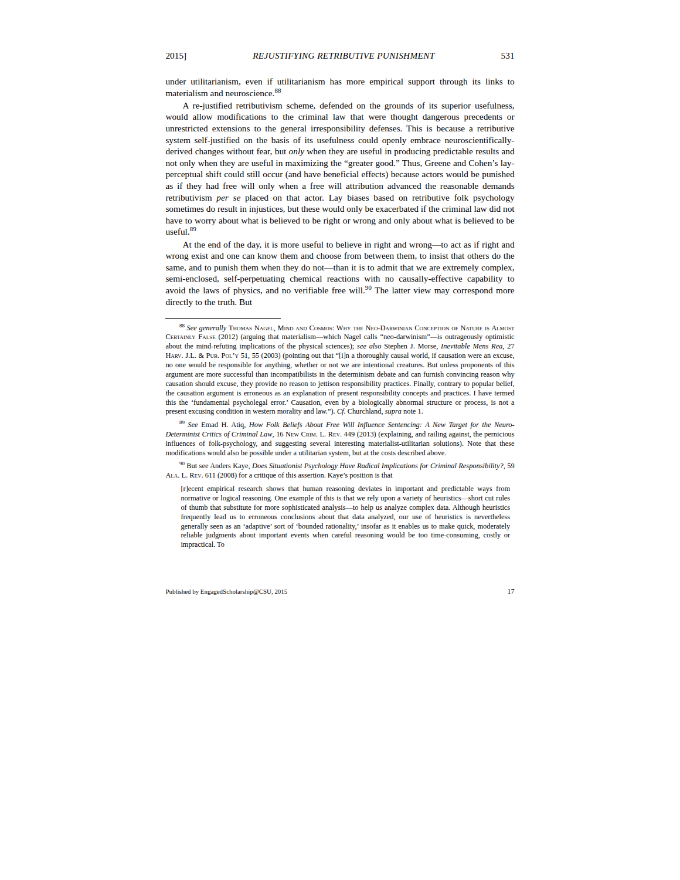2015] REJUSTIFYING RETRIBUTIVE PUNISHMENT 531
under utilitarianism, even if utilitarianism has more empirical support through its links to materialism and neuroscience.88
A re-justified retributivism scheme, defended on the grounds of its superior usefulness, would allow modifications to the criminal law that were thought dangerous precedents or unrestricted extensions to the general irresponsibility defenses. This is because a retributive system self-justified on the basis of its usefulness could openly embrace neuroscientifically-derived changes without fear, but only when they are useful in producing predictable results and not only when they are useful in maximizing the “greater good.” Thus, Greene and Cohen’s lay-perceptual shift could still occur (and have beneficial effects) because actors would be punished as if they had free will only when a free will attribution advanced the reasonable demands retributivism per se placed on that actor. Lay biases based on retributive folk psychology sometimes do result in injustices, but these would only be exacerbated if the criminal law did not have to worry about what is believed to be right or wrong and only about what is believed to be useful.89
At the end of the day, it is more useful to believe in right and wrong—to act as if right and wrong exist and one can know them and choose from between them, to insist that others do the same, and to punish them when they do not—than it is to admit that we are extremely complex, semi-enclosed, self-perpetuating chemical reactions with no causally-effective capability to avoid the laws of physics, and no verifiable free will.90 The latter view may correspond more directly to the truth. But
88 See generally Thomas Nagel, Mind and Cosmos: Why the Neo-Darwinian Conception of Nature is Almost Certainly False (2012) (arguing that materialism—which Nagel calls “neo-darwinism”—is outrageously optimistic about the mind-refuting implications of the physical sciences); see also Stephen J. Morse, Inevitable Mens Rea, 27 Harv. J.L. & Pub. Pol’y 51, 55 (2003) (pointing out that “[i]n a thoroughly causal world, if causation were an excuse, no one would be responsible for anything, whether or not we are intentional creatures. But unless proponents of this argument are more successful than incompatibilists in the determinism debate and can furnish convincing reason why causation should excuse, they provide no reason to jettison responsibility practices. Finally, contrary to popular belief, the causation argument is erroneous as an explanation of present responsibility concepts and practices. I have termed this the ‘fundamental psycholegal error.’ Causation, even by a biologically abnormal structure or process, is not a present excusing condition in western morality and law.”). Cf. Churchland, supra note 1.
89 See Emad H. Atiq, How Folk Beliefs About Free Will Influence Sentencing: A New Target for the Neuro-Determinist Critics of Criminal Law, 16 New Crim. L. Rev. 449 (2013) (explaining, and railing against, the pernicious influences of folk-psychology, and suggesting several interesting materialist-utilitarian solutions). Note that these modifications would also be possible under a utilitarian system, but at the costs described above.
90 But see Anders Kaye, Does Situationist Psychology Have Radical Implications for Criminal Responsibility?, 59 Ala. L. Rev. 611 (2008) for a critique of this assertion. Kaye’s position is that
[r]ecent empirical research shows that human reasoning deviates in important and predictable ways from normative or logical reasoning. One example of this is that we rely upon a variety of heuristics—short cut rules of thumb that substitute for more sophisticated analysis—to help us analyze complex data. Although heuristics frequently lead us to erroneous conclusions about that data analyzed, our use of heuristics is nevertheless generally seen as an ‘adaptive’ sort of ‘bounded rationality,’ insofar as it enables us to make quick, moderately reliable judgments about important events when careful reasoning would be too time-consuming, costly or impractical. To
Published by EngagedScholarship@CSU, 2015 17